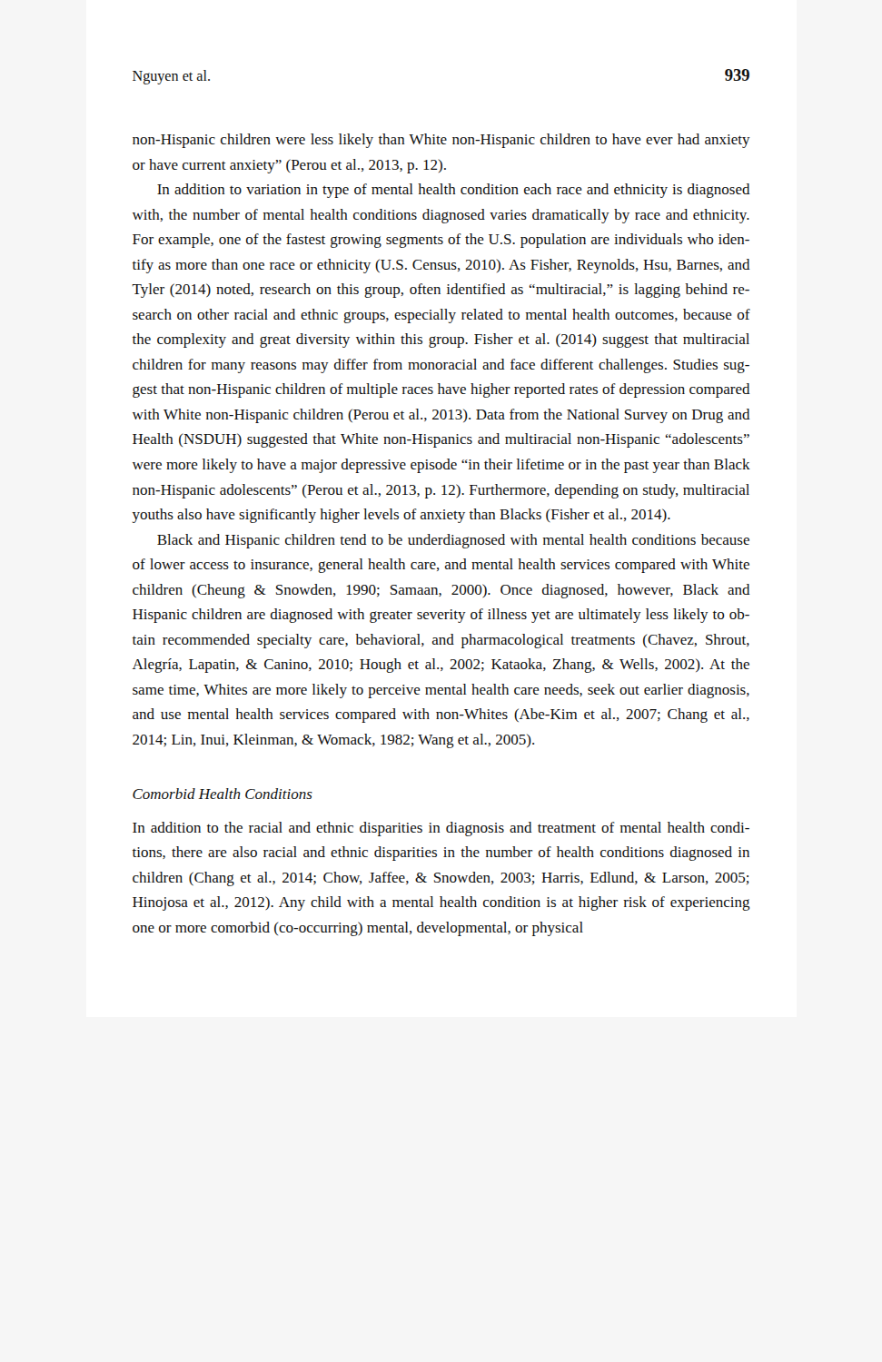Nguyen et al. 939
non-Hispanic children were less likely than White non-Hispanic children to have ever had anxiety or have current anxiety” (Perou et al., 2013, p. 12).
In addition to variation in type of mental health condition each race and ethnicity is diagnosed with, the number of mental health conditions diagnosed varies dramatically by race and ethnicity. For example, one of the fastest growing segments of the U.S. population are individuals who identify as more than one race or ethnicity (U.S. Census, 2010). As Fisher, Reynolds, Hsu, Barnes, and Tyler (2014) noted, research on this group, often identified as “multiracial,” is lagging behind research on other racial and ethnic groups, especially related to mental health outcomes, because of the complexity and great diversity within this group. Fisher et al. (2014) suggest that multiracial children for many reasons may differ from monoracial and face different challenges. Studies suggest that non-Hispanic children of multiple races have higher reported rates of depression compared with White non-Hispanic children (Perou et al., 2013). Data from the National Survey on Drug and Health (NSDUH) suggested that White non-Hispanics and multiracial non-Hispanic “adolescents” were more likely to have a major depressive episode “in their lifetime or in the past year than Black non-Hispanic adolescents” (Perou et al., 2013, p. 12). Furthermore, depending on study, multiracial youths also have significantly higher levels of anxiety than Blacks (Fisher et al., 2014).
Black and Hispanic children tend to be underdiagnosed with mental health conditions because of lower access to insurance, general health care, and mental health services compared with White children (Cheung & Snowden, 1990; Samaan, 2000). Once diagnosed, however, Black and Hispanic children are diagnosed with greater severity of illness yet are ultimately less likely to obtain recommended specialty care, behavioral, and pharmacological treatments (Chavez, Shrout, Alegría, Lapatin, & Canino, 2010; Hough et al., 2002; Kataoka, Zhang, & Wells, 2002). At the same time, Whites are more likely to perceive mental health care needs, seek out earlier diagnosis, and use mental health services compared with non-Whites (Abe-Kim et al., 2007; Chang et al., 2014; Lin, Inui, Kleinman, & Womack, 1982; Wang et al., 2005).
Comorbid Health Conditions
In addition to the racial and ethnic disparities in diagnosis and treatment of mental health conditions, there are also racial and ethnic disparities in the number of health conditions diagnosed in children (Chang et al., 2014; Chow, Jaffee, & Snowden, 2003; Harris, Edlund, & Larson, 2005; Hinojosa et al., 2012). Any child with a mental health condition is at higher risk of experiencing one or more comorbid (co-occurring) mental, developmental, or physical